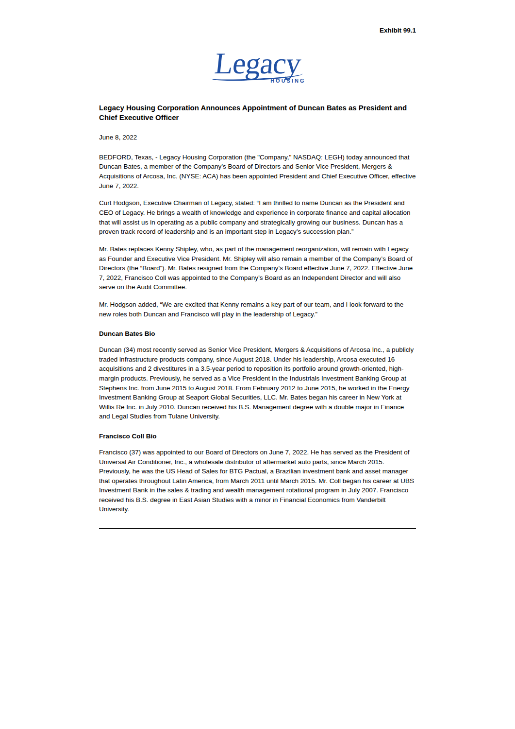Exhibit 99.1
Legacy
HOUSING
Legacy Housing Corporation Announces Appointment of Duncan Bates as President and Chief Executive Officer
June 8, 2022
BEDFORD, Texas, - Legacy Housing Corporation (the "Company," NASDAQ: LEGH) today announced that Duncan Bates, a member of the Company’s Board of Directors and Senior Vice President, Mergers & Acquisitions of Arcosa, Inc. (NYSE: ACA) has been appointed President and Chief Executive Officer, effective June 7, 2022.
Curt Hodgson, Executive Chairman of Legacy, stated: “I am thrilled to name Duncan as the President and CEO of Legacy. He brings a wealth of knowledge and experience in corporate finance and capital allocation that will assist us in operating as a public company and strategically growing our business. Duncan has a proven track record of leadership and is an important step in Legacy’s succession plan.”
Mr. Bates replaces Kenny Shipley, who, as part of the management reorganization, will remain with Legacy as Founder and Executive Vice President. Mr. Shipley will also remain a member of the Company’s Board of Directors (the “Board”). Mr. Bates resigned from the Company’s Board effective June 7, 2022. Effective June 7, 2022, Francisco Coll was appointed to the Company’s Board as an Independent Director and will also serve on the Audit Committee.
Mr. Hodgson added, “We are excited that Kenny remains a key part of our team, and I look forward to the new roles both Duncan and Francisco will play in the leadership of Legacy.”
Duncan Bates Bio
Duncan (34) most recently served as Senior Vice President, Mergers & Acquisitions of Arcosa Inc., a publicly traded infrastructure products company, since August 2018. Under his leadership, Arcosa executed 16 acquisitions and 2 divestitures in a 3.5-year period to reposition its portfolio around growth-oriented, high-margin products. Previously, he served as a Vice President in the Industrials Investment Banking Group at Stephens Inc. from June 2015 to August 2018. From February 2012 to June 2015, he worked in the Energy Investment Banking Group at Seaport Global Securities, LLC. Mr. Bates began his career in New York at Willis Re Inc. in July 2010. Duncan received his B.S. Management degree with a double major in Finance and Legal Studies from Tulane University.
Francisco Coll Bio
Francisco (37) was appointed to our Board of Directors on June 7, 2022. He has served as the President of Universal Air Conditioner, Inc., a wholesale distributor of aftermarket auto parts, since March 2015. Previously, he was the US Head of Sales for BTG Pactual, a Brazilian investment bank and asset manager that operates throughout Latin America, from March 2011 until March 2015. Mr. Coll began his career at UBS Investment Bank in the sales & trading and wealth management rotational program in July 2007. Francisco received his B.S. degree in East Asian Studies with a minor in Financial Economics from Vanderbilt University.